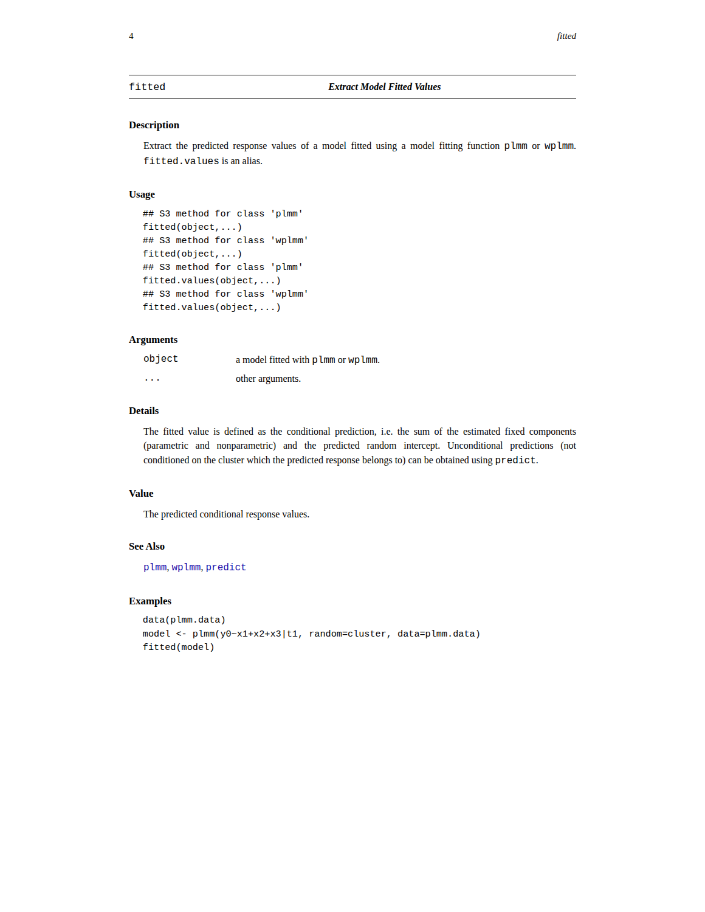4 fitted
fitted Extract Model Fitted Values
Description
Extract the predicted response values of a model fitted using a model fitting function plmm or wplmm. fitted.values is an alias.
Usage
## S3 method for class 'plmm'
fitted(object,...)
## S3 method for class 'wplmm'
fitted(object,...)
## S3 method for class 'plmm'
fitted.values(object,...)
## S3 method for class 'wplmm'
fitted.values(object,...)
Arguments
object
a model fitted with plmm or wplmm.
...
other arguments.
Details
The fitted value is defined as the conditional prediction, i.e. the sum of the estimated fixed components (parametric and nonparametric) and the predicted random intercept. Unconditional predictions (not conditioned on the cluster which the predicted response belongs to) can be obtained using predict.
Value
The predicted conditional response values.
See Also
plmm, wplmm, predict
Examples
data(plmm.data)
model <- plmm(y0~x1+x2+x3|t1, random=cluster, data=plmm.data)
fitted(model)